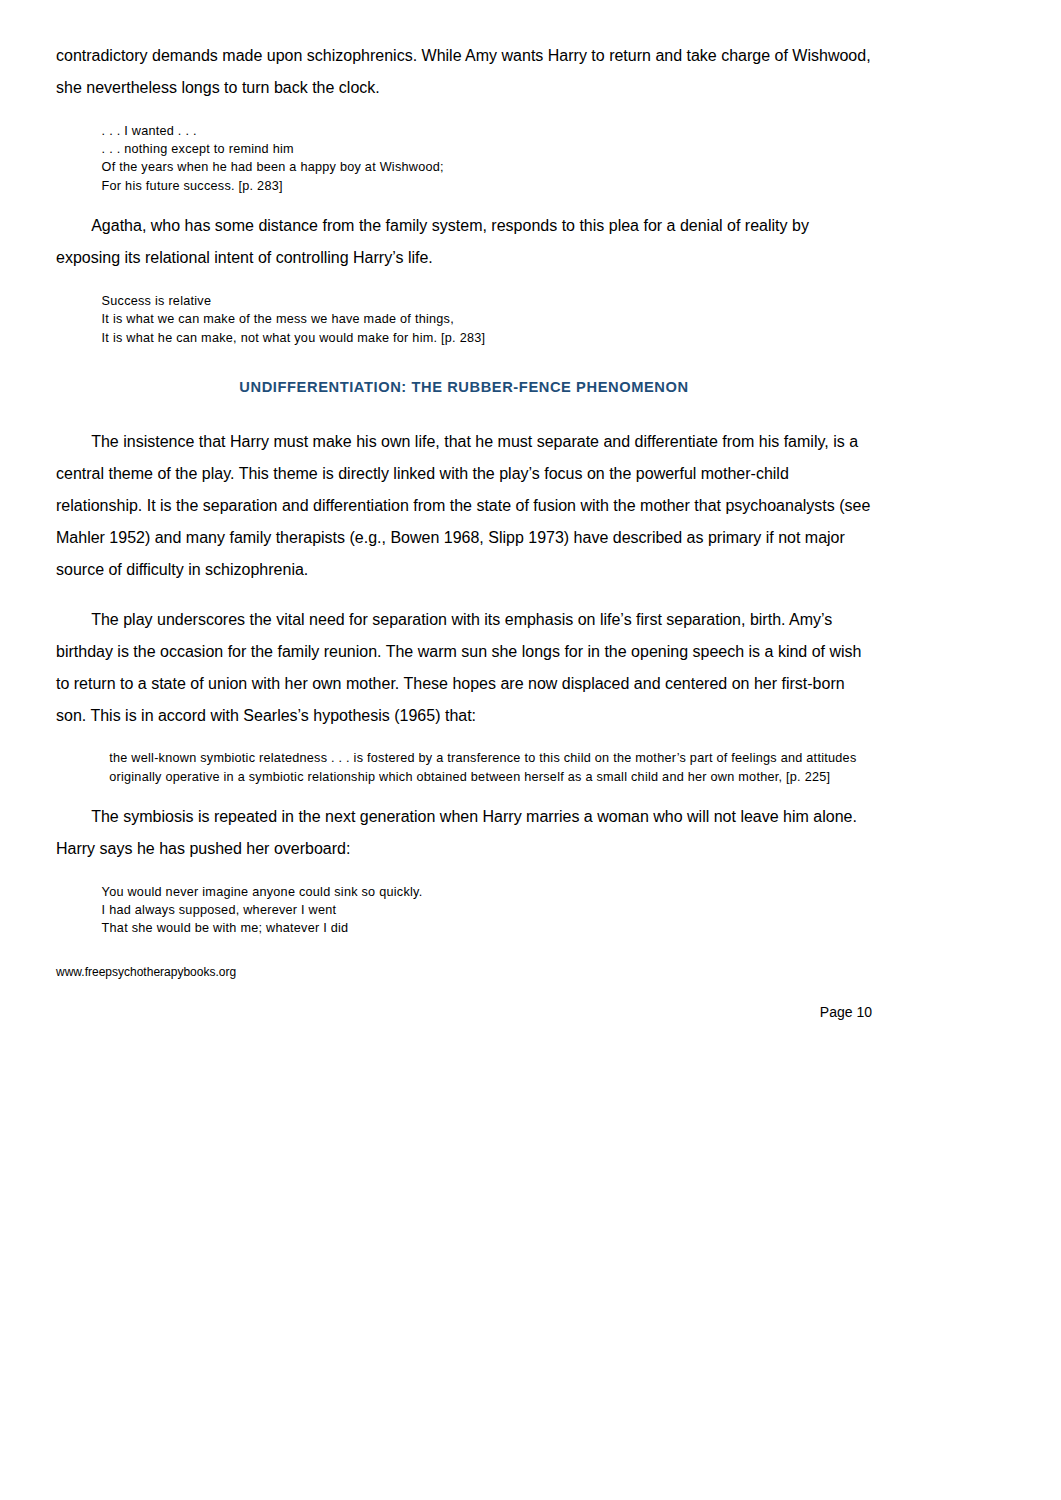contradictory demands made upon schizophrenics. While Amy wants Harry to return and take charge of Wishwood, she nevertheless longs to turn back the clock.
. . . I wanted . . .
. . . nothing except to remind him
Of the years when he had been a happy boy at Wishwood;
For his future success. [p. 283]
Agatha, who has some distance from the family system, responds to this plea for a denial of reality by exposing its relational intent of controlling Harry’s life.
Success is relative
It is what we can make of the mess we have made of things,
It is what he can make, not what you would make for him. [p. 283]
UNDIFFERENTIATION: THE RUBBER-FENCE PHENOMENON
The insistence that Harry must make his own life, that he must separate and differentiate from his family, is a central theme of the play. This theme is directly linked with the play’s focus on the powerful mother-child relationship. It is the separation and differentiation from the state of fusion with the mother that psychoanalysts (see Mahler 1952) and many family therapists (e.g., Bowen 1968, Slipp 1973) have described as primary if not major source of difficulty in schizophrenia.
The play underscores the vital need for separation with its emphasis on life’s first separation, birth. Amy’s birthday is the occasion for the family reunion. The warm sun she longs for in the opening speech is a kind of wish to return to a state of union with her own mother. These hopes are now displaced and centered on her first-born son. This is in accord with Searles’s hypothesis (1965) that:
the well-known symbiotic relatedness . . . is fostered by a transference to this child on the mother’s part of feelings and attitudes originally operative in a symbiotic relationship which obtained between herself as a small child and her own mother, [p. 225]
The symbiosis is repeated in the next generation when Harry marries a woman who will not leave him alone. Harry says he has pushed her overboard:
You would never imagine anyone could sink so quickly.
I had always supposed, wherever I went
That she would be with me; whatever I did
www.freepsychotherapybooks.org
Page 10